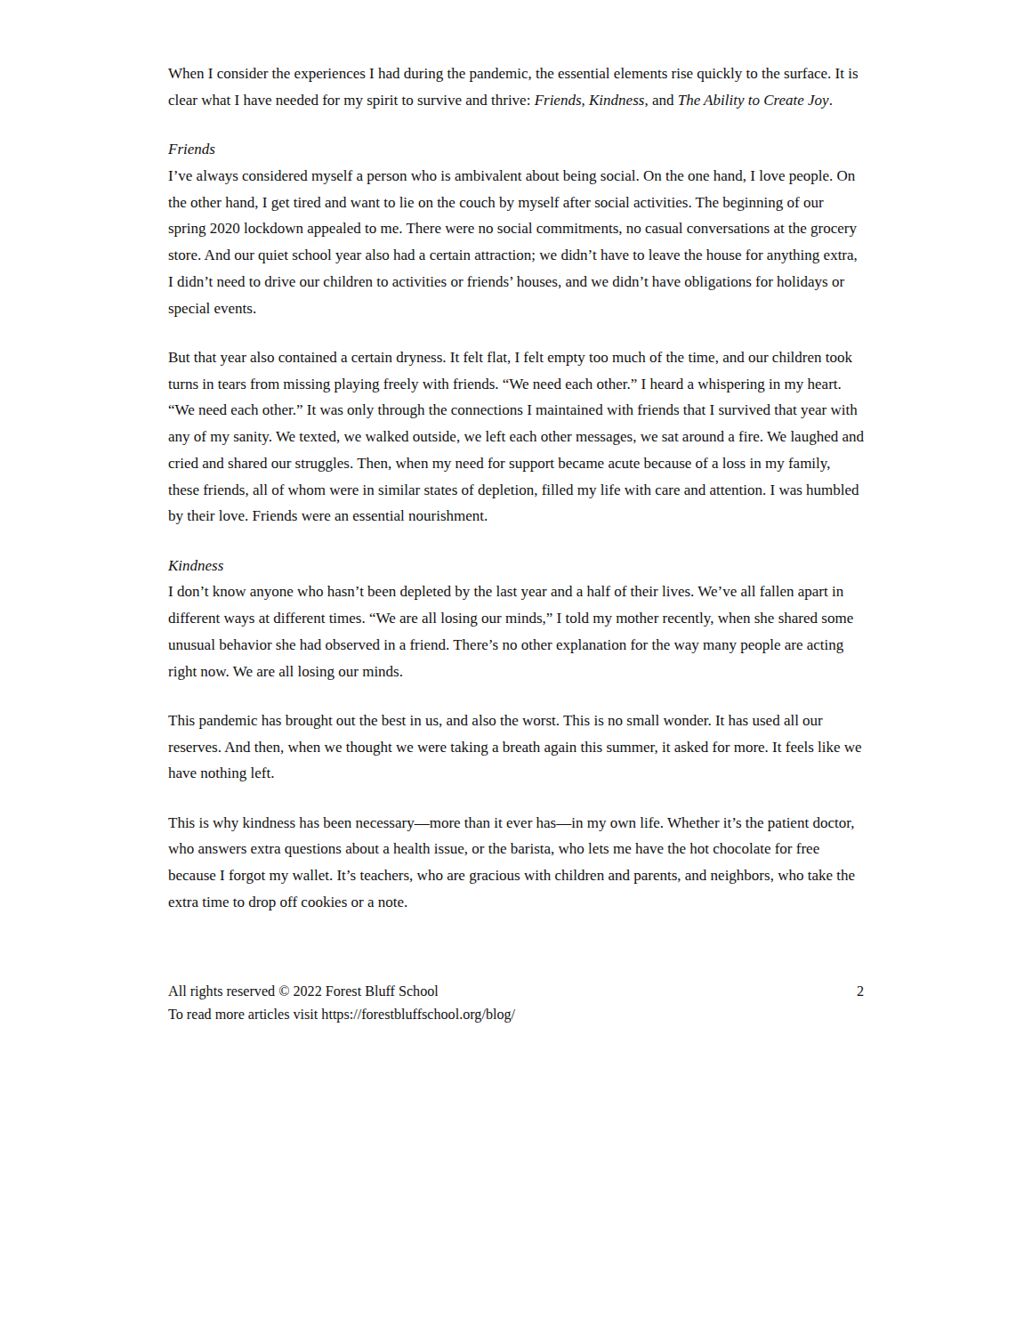When I consider the experiences I had during the pandemic, the essential elements rise quickly to the surface. It is clear what I have needed for my spirit to survive and thrive: Friends, Kindness, and The Ability to Create Joy.
Friends
I’ve always considered myself a person who is ambivalent about being social. On the one hand, I love people. On the other hand, I get tired and want to lie on the couch by myself after social activities. The beginning of our spring 2020 lockdown appealed to me. There were no social commitments, no casual conversations at the grocery store. And our quiet school year also had a certain attraction; we didn’t have to leave the house for anything extra, I didn’t need to drive our children to activities or friends’ houses, and we didn’t have obligations for holidays or special events.
But that year also contained a certain dryness. It felt flat, I felt empty too much of the time, and our children took turns in tears from missing playing freely with friends. “We need each other.” I heard a whispering in my heart. “We need each other.” It was only through the connections I maintained with friends that I survived that year with any of my sanity. We texted, we walked outside, we left each other messages, we sat around a fire. We laughed and cried and shared our struggles. Then, when my need for support became acute because of a loss in my family, these friends, all of whom were in similar states of depletion, filled my life with care and attention. I was humbled by their love. Friends were an essential nourishment.
Kindness
I don’t know anyone who hasn’t been depleted by the last year and a half of their lives. We’ve all fallen apart in different ways at different times. “We are all losing our minds,” I told my mother recently, when she shared some unusual behavior she had observed in a friend. There’s no other explanation for the way many people are acting right now. We are all losing our minds.
This pandemic has brought out the best in us, and also the worst. This is no small wonder. It has used all our reserves. And then, when we thought we were taking a breath again this summer, it asked for more. It feels like we have nothing left.
This is why kindness has been necessary—more than it ever has—in my own life. Whether it’s the patient doctor, who answers extra questions about a health issue, or the barista, who lets me have the hot chocolate for free because I forgot my wallet. It’s teachers, who are gracious with children and parents, and neighbors, who take the extra time to drop off cookies or a note.
All rights reserved © 2022 Forest Bluff School
To read more articles visit https://forestbluffschool.org/blog/
2